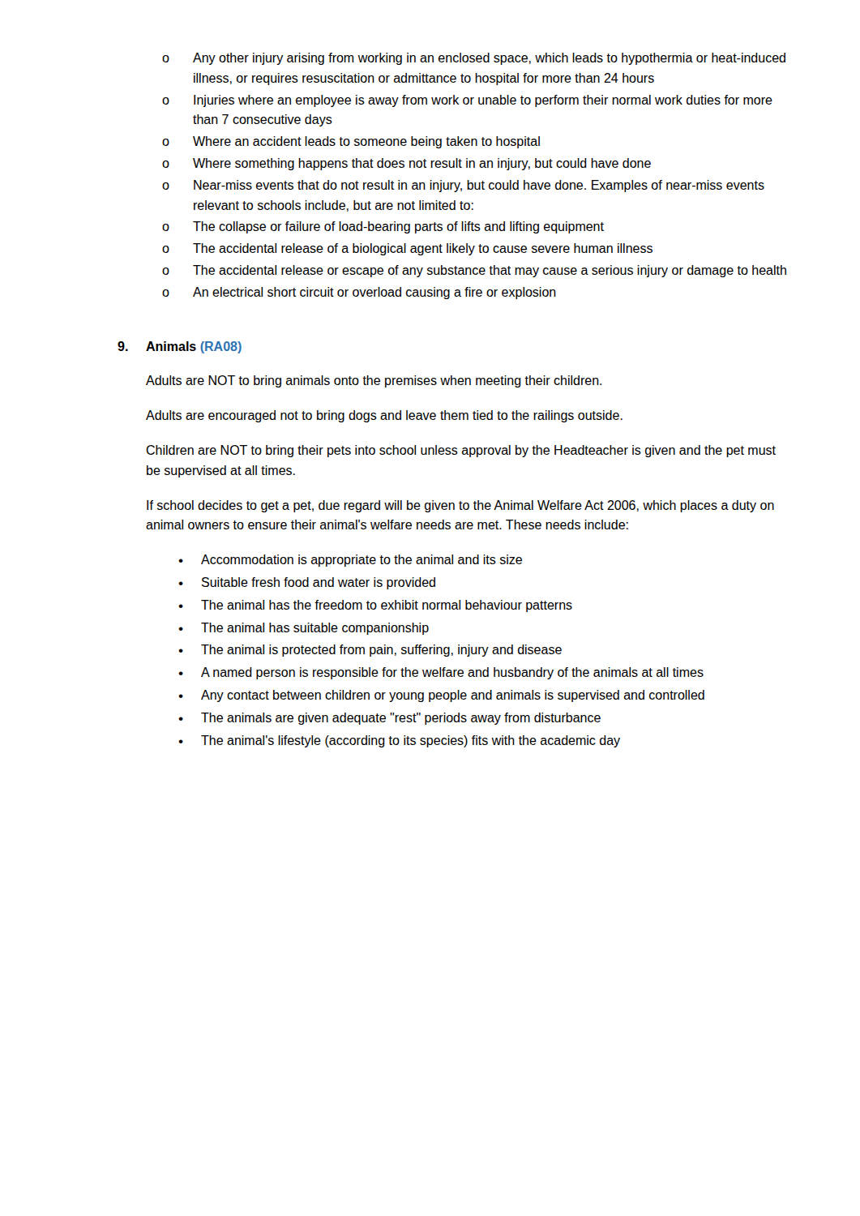Any other injury arising from working in an enclosed space, which leads to hypothermia or heat-induced illness, or requires resuscitation or admittance to hospital for more than 24 hours
Injuries where an employee is away from work or unable to perform their normal work duties for more than 7 consecutive days
Where an accident leads to someone being taken to hospital
Where something happens that does not result in an injury, but could have done
Near-miss events that do not result in an injury, but could have done. Examples of near-miss events relevant to schools include, but are not limited to:
The collapse or failure of load-bearing parts of lifts and lifting equipment
The accidental release of a biological agent likely to cause severe human illness
The accidental release or escape of any substance that may cause a serious injury or damage to health
An electrical short circuit or overload causing a fire or explosion
9. Animals (RA08)
Adults are NOT to bring animals onto the premises when meeting their children.
Adults are encouraged not to bring dogs and leave them tied to the railings outside.
Children are NOT to bring their pets into school unless approval by the Headteacher is given and the pet must be supervised at all times.
If school decides to get a pet, due regard will be given to the Animal Welfare Act 2006, which places a duty on animal owners to ensure their animal's welfare needs are met. These needs include:
Accommodation is appropriate to the animal and its size
Suitable fresh food and water is provided
The animal has the freedom to exhibit normal behaviour patterns
The animal has suitable companionship
The animal is protected from pain, suffering, injury and disease
A named person is responsible for the welfare and husbandry of the animals at all times
Any contact between children or young people and animals is supervised and controlled
The animals are given adequate "rest" periods away from disturbance
The animal's lifestyle (according to its species) fits with the academic day